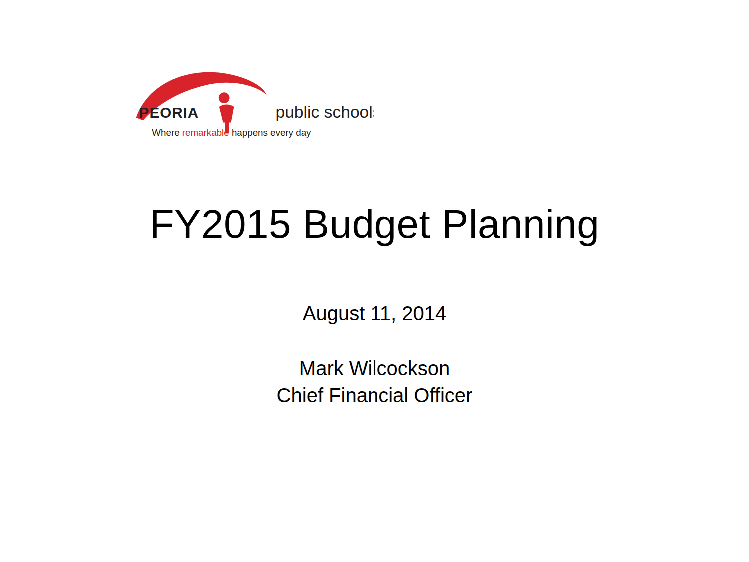PEORIA public schools Where remarkable happens every day
FY2015 Budget Planning
August 11, 2014
Mark Wilcockson
Chief Financial Officer